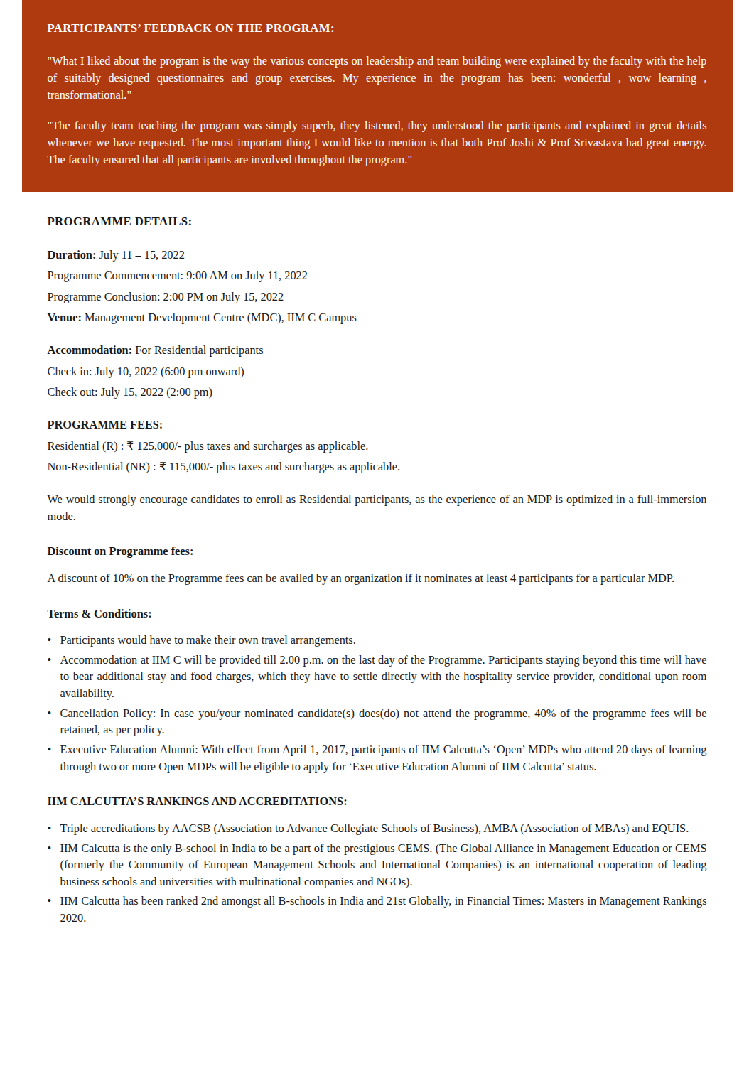PARTICIPANTS’ FEEDBACK ON THE PROGRAM:
"What I liked about the program is the way the various concepts on leadership and team building were explained by the faculty with the help of suitably designed questionnaires and group exercises. My experience in the program has been: wonderful , wow learning , transformational."
"The faculty team teaching the program was simply superb, they listened, they understood the participants and explained in great details whenever we have requested. The most important thing I would like to mention is that both Prof Joshi & Prof Srivastava had great energy. The faculty ensured that all participants are involved throughout the program."
PROGRAMME DETAILS:
Duration: July 11 – 15, 2022
Programme Commencement: 9:00 AM on July 11, 2022
Programme Conclusion: 2:00 PM on July 15, 2022
Venue: Management Development Centre (MDC), IIM C Campus
Accommodation: For Residential participants
Check in: July 10, 2022 (6:00 pm onward)
Check out: July 15, 2022 (2:00 pm)
PROGRAMME FEES:
Residential (R) : ₹ 125,000/- plus taxes and surcharges as applicable.
Non-Residential (NR) : ₹ 115,000/- plus taxes and surcharges as applicable.
We would strongly encourage candidates to enroll as Residential participants, as the experience of an MDP is optimized in a full-immersion mode.
Discount on Programme fees:
A discount of 10% on the Programme fees can be availed by an organization if it nominates at least 4 participants for a particular MDP.
Terms & Conditions:
Participants would have to make their own travel arrangements.
Accommodation at IIM C will be provided till 2.00 p.m. on the last day of the Programme. Participants staying beyond this time will have to bear additional stay and food charges, which they have to settle directly with the hospitality service provider, conditional upon room availability.
Cancellation Policy: In case you/your nominated candidate(s) does(do) not attend the programme, 40% of the programme fees will be retained, as per policy.
Executive Education Alumni: With effect from April 1, 2017, participants of IIM Calcutta’s ‘Open’ MDPs who attend 20 days of learning through two or more Open MDPs will be eligible to apply for ‘Executive Education Alumni of IIM Calcutta’ status.
IIM CALCUTTA’S RANKINGS AND ACCREDITATIONS:
Triple accreditations by AACSB (Association to Advance Collegiate Schools of Business), AMBA (Association of MBAs) and EQUIS.
IIM Calcutta is the only B-school in India to be a part of the prestigious CEMS. (The Global Alliance in Management Education or CEMS (formerly the Community of European Management Schools and International Companies) is an international cooperation of leading business schools and universities with multinational companies and NGOs).
IIM Calcutta has been ranked 2nd amongst all B-schools in India and 21st Globally, in Financial Times: Masters in Management Rankings 2020.